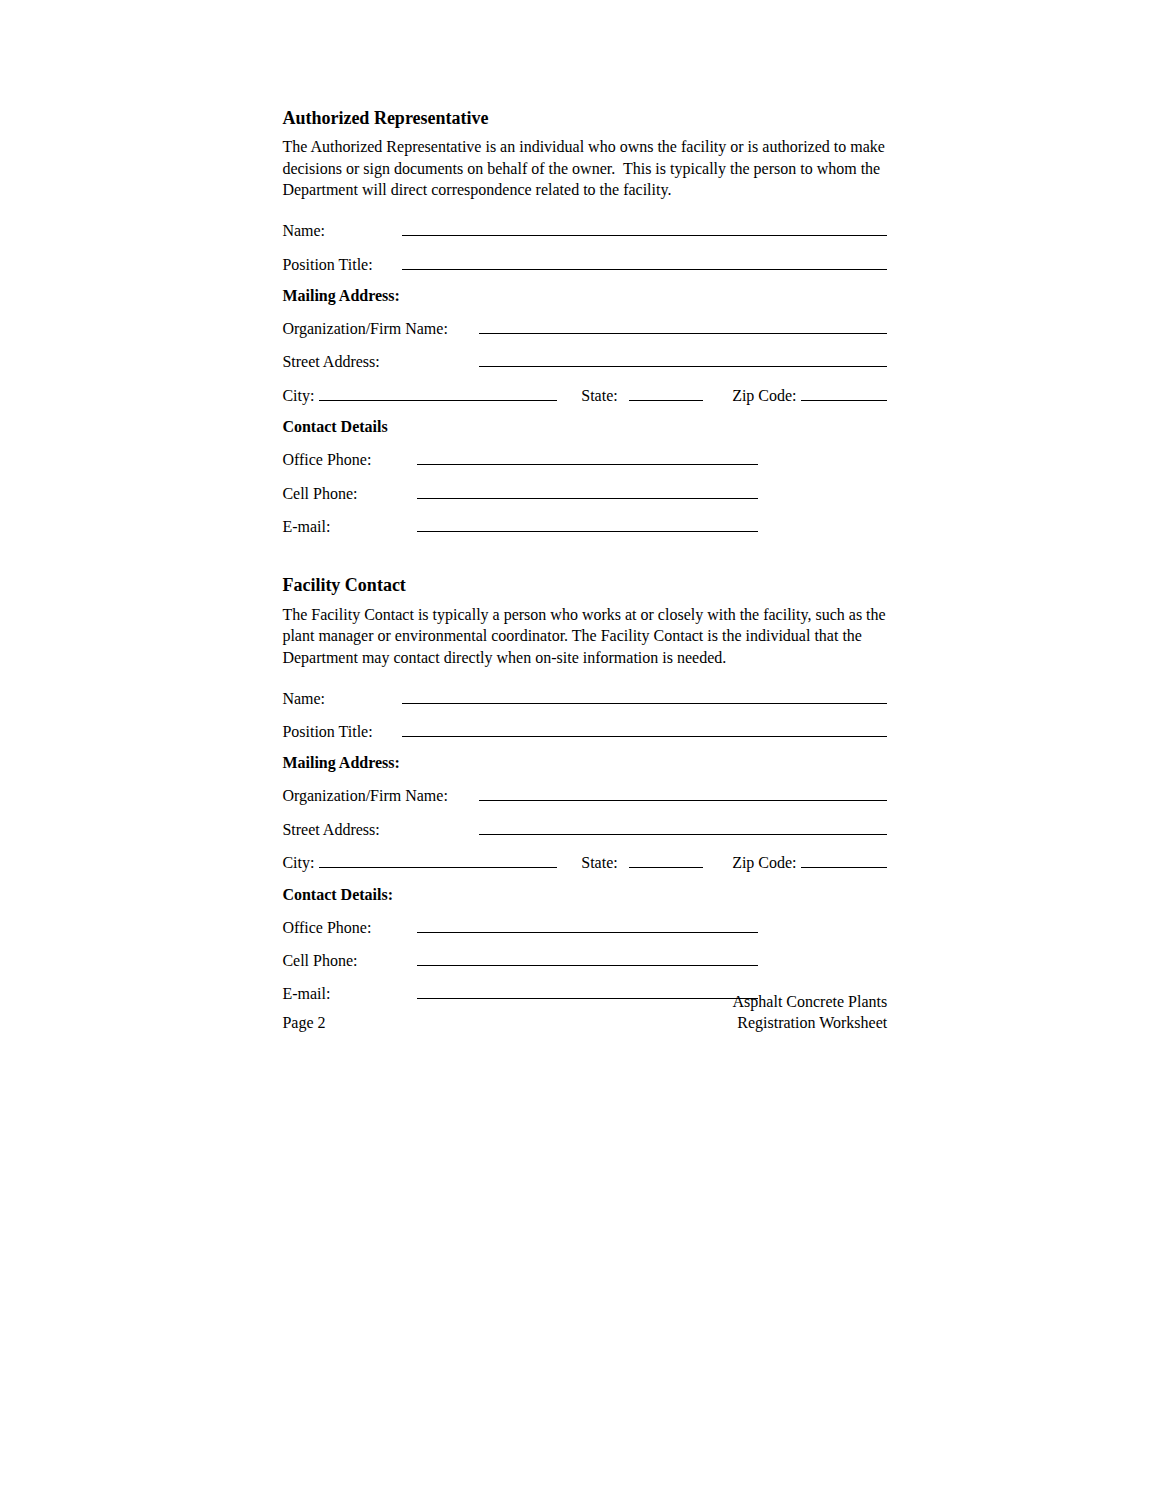Authorized Representative
The Authorized Representative is an individual who owns the facility or is authorized to make decisions or sign documents on behalf of the owner. This is typically the person to whom the Department will direct correspondence related to the facility.
Name:
Position Title:
Mailing Address:
Organization/Firm Name:
Street Address:
City: State: Zip Code:
Contact Details
Office Phone:
Cell Phone:
E-mail:
Facility Contact
The Facility Contact is typically a person who works at or closely with the facility, such as the plant manager or environmental coordinator. The Facility Contact is the individual that the Department may contact directly when on-site information is needed.
Name:
Position Title:
Mailing Address:
Organization/Firm Name:
Street Address:
City: State: Zip Code:
Contact Details:
Office Phone:
Cell Phone:
E-mail:
Page 2
Asphalt Concrete Plants
Registration Worksheet